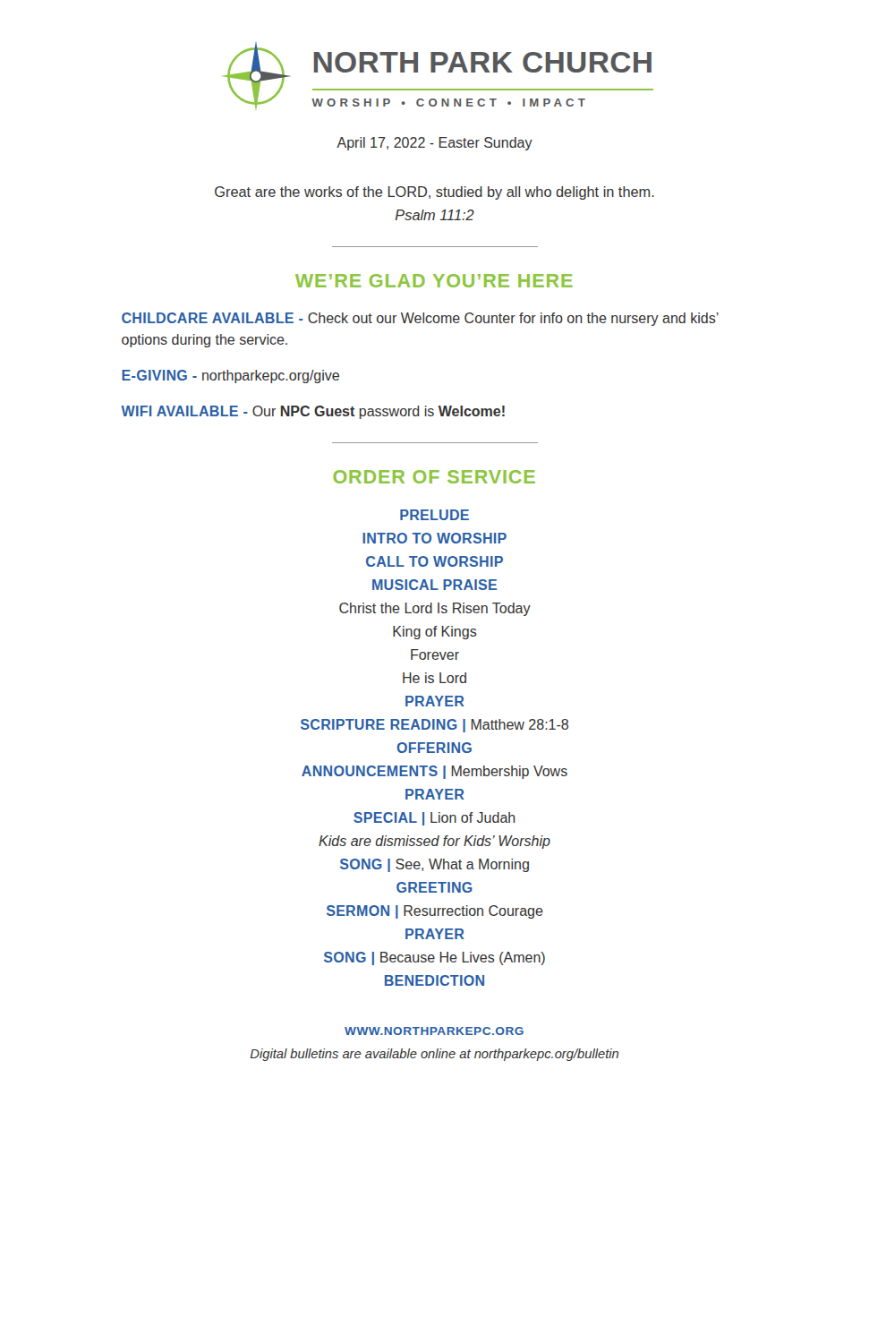NORTH PARK CHURCH
WORSHIP • CONNECT • IMPACT
April 17, 2022 - Easter Sunday
Great are the works of the LORD, studied by all who delight in them. Psalm 111:2
WE’RE GLAD YOU’RE HERE
CHILDCARE AVAILABLE - Check out our Welcome Counter for info on the nursery and kids’ options during the service.
E-GIVING - northparkepc.org/give
WIFI AVAILABLE - Our NPC Guest password is Welcome!
ORDER OF SERVICE
PRELUDE
INTRO TO WORSHIP
CALL TO WORSHIP
MUSICAL PRAISE
Christ the Lord Is Risen Today
King of Kings
Forever
He is Lord
PRAYER
SCRIPTURE READING | Matthew 28:1-8
OFFERING
ANNOUNCEMENTS | Membership Vows
PRAYER
SPECIAL | Lion of Judah
Kids are dismissed for Kids’ Worship
SONG | See, What a Morning
GREETING
SERMON | Resurrection Courage
PRAYER
SONG | Because He Lives (Amen)
BENEDICTION
WWW.NORTHPARKEPC.ORG
Digital bulletins are available online at northparkepc.org/bulletin